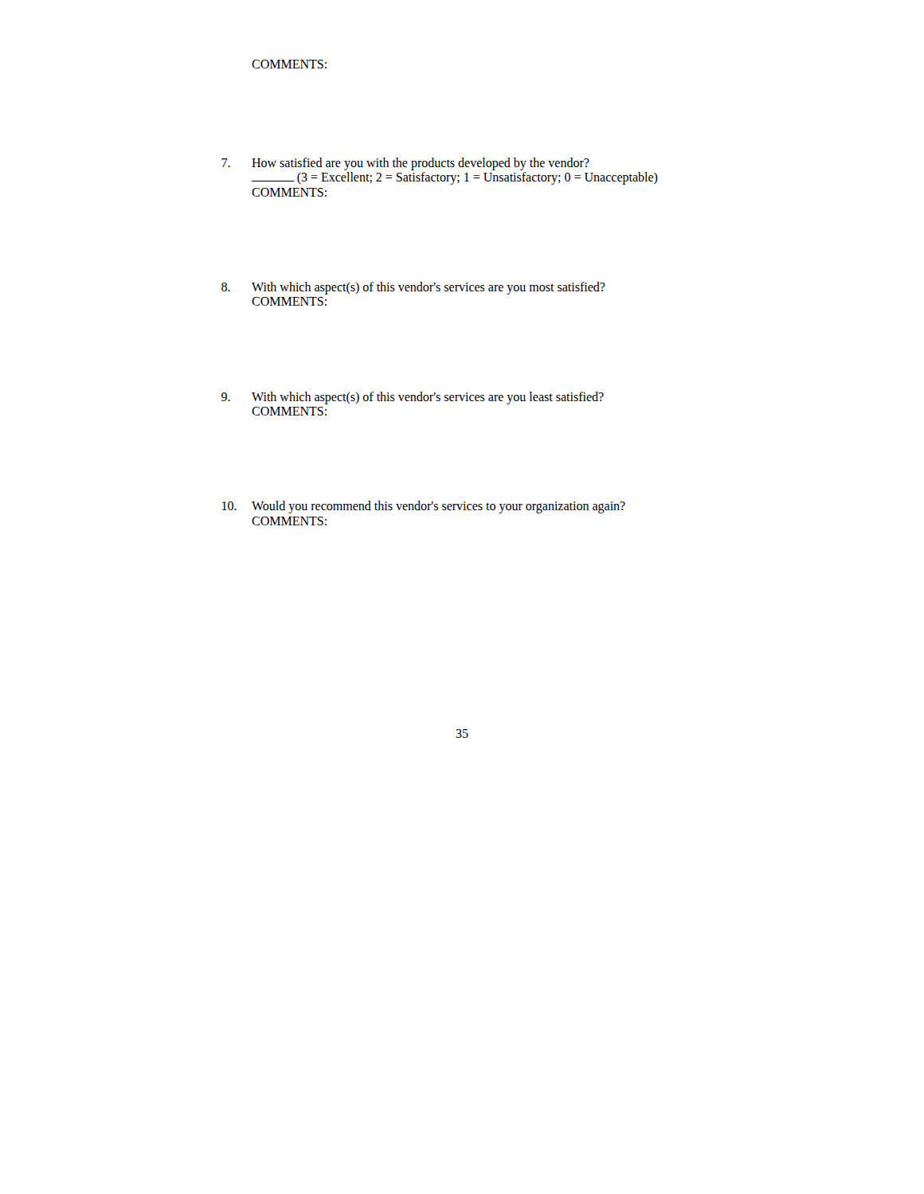COMMENTS:
7.
How satisfied are you with the products developed by the vendor?
(3 = Excellent; 2 = Satisfactory; 1 = Unsatisfactory; 0 = Unacceptable)
COMMENTS:
8.
With which aspect(s) of this vendor's services are you most satisfied?
COMMENTS:
9.
With which aspect(s) of this vendor's services are you least satisfied?
COMMENTS:
10.
Would you recommend this vendor's services to your organization again?
COMMENTS:
35